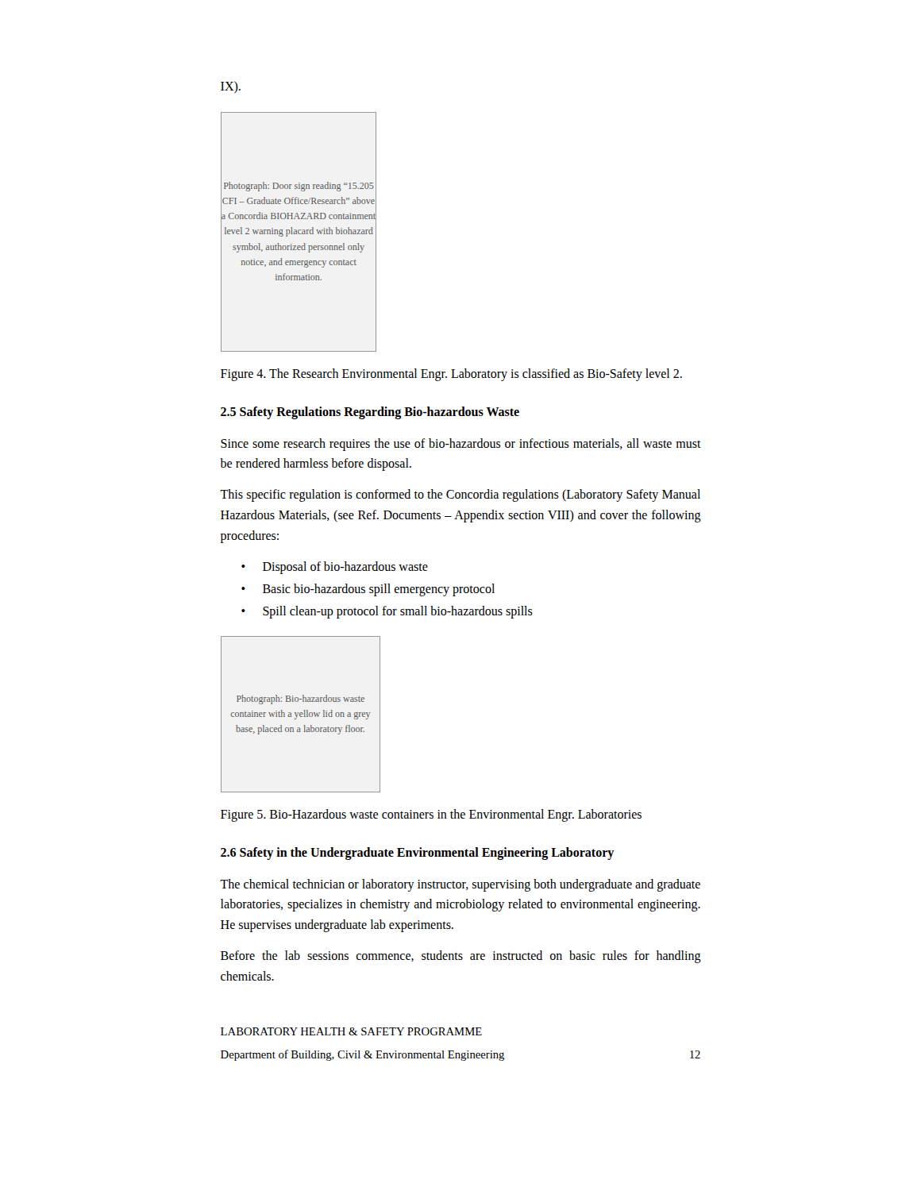IX).
Photograph: Door sign reading “15.205 CFI – Graduate Office/Research” above a Concordia BIOHAZARD containment level 2 warning placard with biohazard symbol, authorized personnel only notice, and emergency contact information.
Figure 4. The Research Environmental Engr. Laboratory is classified as Bio-Safety level 2.
2.5 Safety Regulations Regarding Bio-hazardous Waste
Since some research requires the use of bio-hazardous or infectious materials, all waste must be rendered harmless before disposal.
This specific regulation is conformed to the Concordia regulations (Laboratory Safety Manual Hazardous Materials, (see Ref. Documents – Appendix section VIII) and cover the following procedures:
Disposal of bio-hazardous waste
Basic bio-hazardous spill emergency protocol
Spill clean-up protocol for small bio-hazardous spills
Photograph: Bio-hazardous waste container with a yellow lid on a grey base, placed on a laboratory floor.
Figure 5. Bio-Hazardous waste containers in the Environmental Engr. Laboratories
2.6 Safety in the Undergraduate Environmental Engineering Laboratory
The chemical technician or laboratory instructor, supervising both undergraduate and graduate laboratories, specializes in chemistry and microbiology related to environmental engineering. He supervises undergraduate lab experiments.
Before the lab sessions commence, students are instructed on basic rules for handling chemicals.
LABORATORY HEALTH & SAFETY PROGRAMME
Department of Building, Civil & Environmental Engineering 12